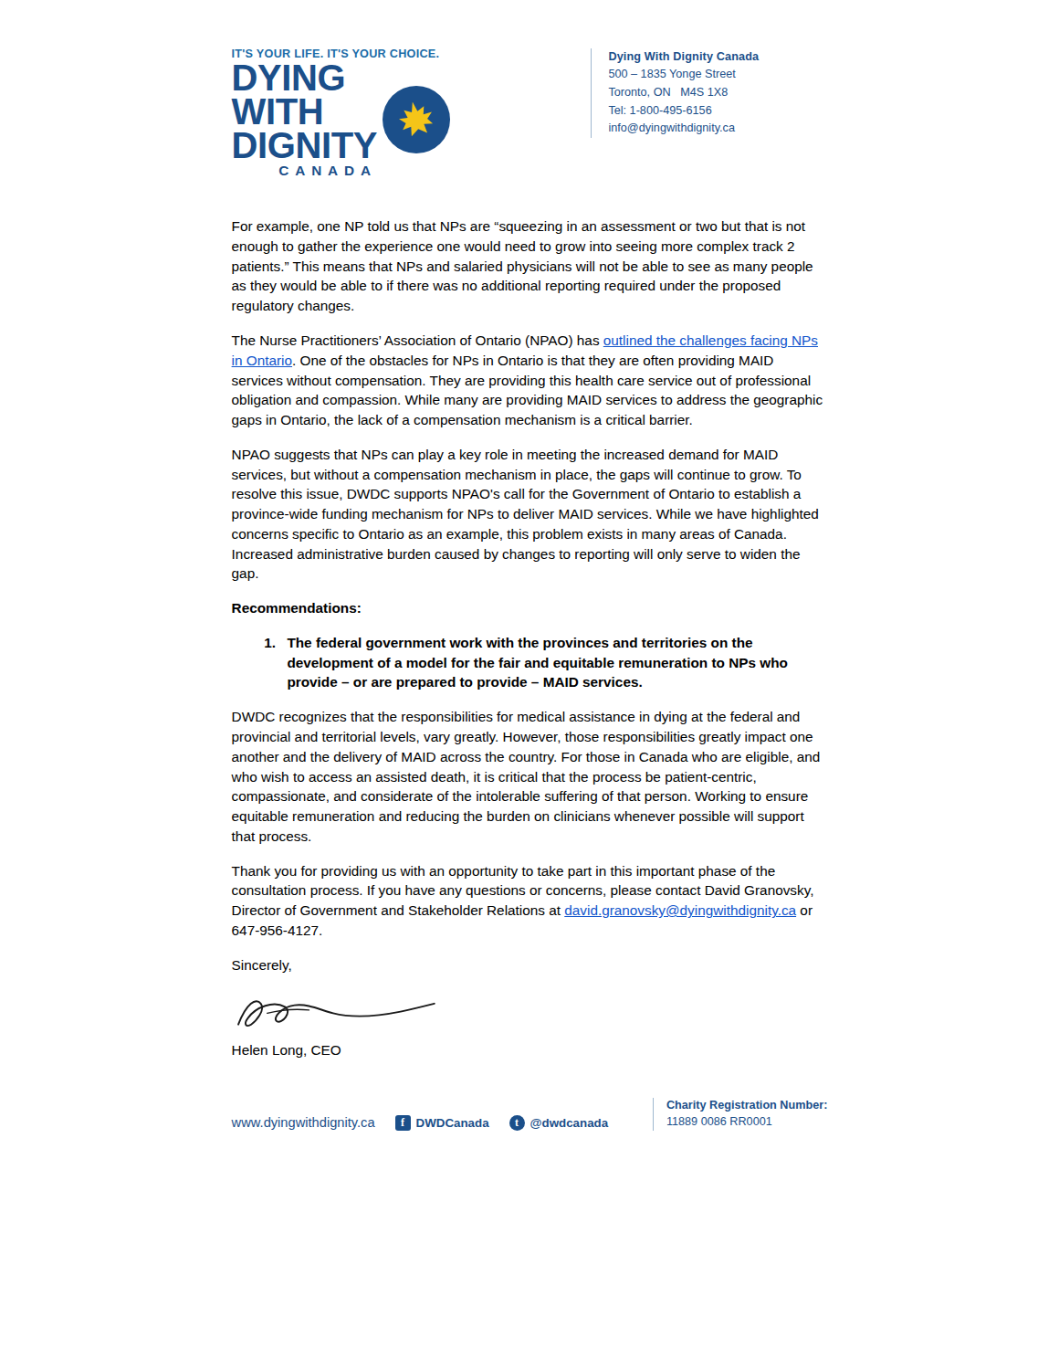IT'S YOUR LIFE. IT'S YOUR CHOICE.
DYING
WITH
DIGNITY CANADA
Dying With Dignity Canada
500 – 1835 Yonge Street
Toronto, ON M4S 1X8
Tel: 1-800-495-6156
info@dyingwithdignity.ca
For example, one NP told us that NPs are “squeezing in an assessment or two but that is not enough to gather the experience one would need to grow into seeing more complex track 2 patients.” This means that NPs and salaried physicians will not be able to see as many people as they would be able to if there was no additional reporting required under the proposed regulatory changes.
The Nurse Practitioners’ Association of Ontario (NPAO) has outlined the challenges facing NPs in Ontario. One of the obstacles for NPs in Ontario is that they are often providing MAID services without compensation. They are providing this health care service out of professional obligation and compassion. While many are providing MAID services to address the geographic gaps in Ontario, the lack of a compensation mechanism is a critical barrier.
NPAO suggests that NPs can play a key role in meeting the increased demand for MAID services, but without a compensation mechanism in place, the gaps will continue to grow. To resolve this issue, DWDC supports NPAO's call for the Government of Ontario to establish a province-wide funding mechanism for NPs to deliver MAID services. While we have highlighted concerns specific to Ontario as an example, this problem exists in many areas of Canada. Increased administrative burden caused by changes to reporting will only serve to widen the gap.
Recommendations:
The federal government work with the provinces and territories on the development of a model for the fair and equitable remuneration to NPs who provide – or are prepared to provide – MAID services.
DWDC recognizes that the responsibilities for medical assistance in dying at the federal and provincial and territorial levels, vary greatly. However, those responsibilities greatly impact one another and the delivery of MAID across the country. For those in Canada who are eligible, and who wish to access an assisted death, it is critical that the process be patient-centric, compassionate, and considerate of the intolerable suffering of that person. Working to ensure equitable remuneration and reducing the burden on clinicians whenever possible will support that process.
Thank you for providing us with an opportunity to take part in this important phase of the consultation process. If you have any questions or concerns, please contact David Granovsky, Director of Government and Stakeholder Relations at david.granovsky@dyingwithdignity.ca or 647-956-4127.
Sincerely,
Helen Long, CEO
www. dyingwithdignity.ca
f DWDCanada
t @dwdcanada
Charity Registration Number:
11889 0086 RR0001